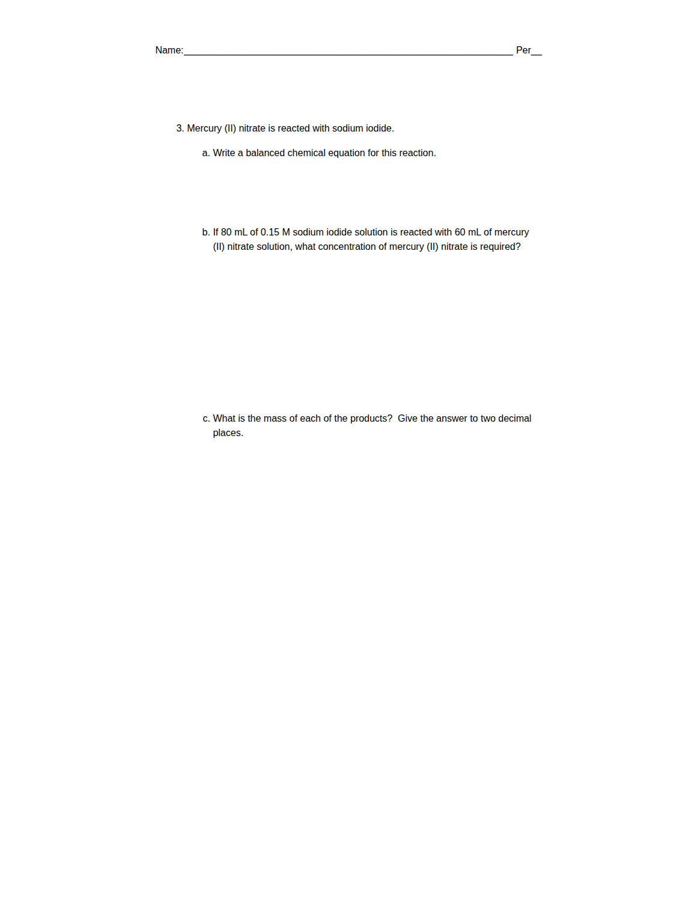Name: _______________________________________________________________________________ Per__
Mercury (II) nitrate is reacted with sodium iodide.
Write a balanced chemical equation for this reaction.
If 80 mL of 0.15 M sodium iodide solution is reacted with 60 mL of mercury (II) nitrate solution, what concentration of mercury (II) nitrate is required?
What is the mass of each of the products? Give the answer to two decimal places.